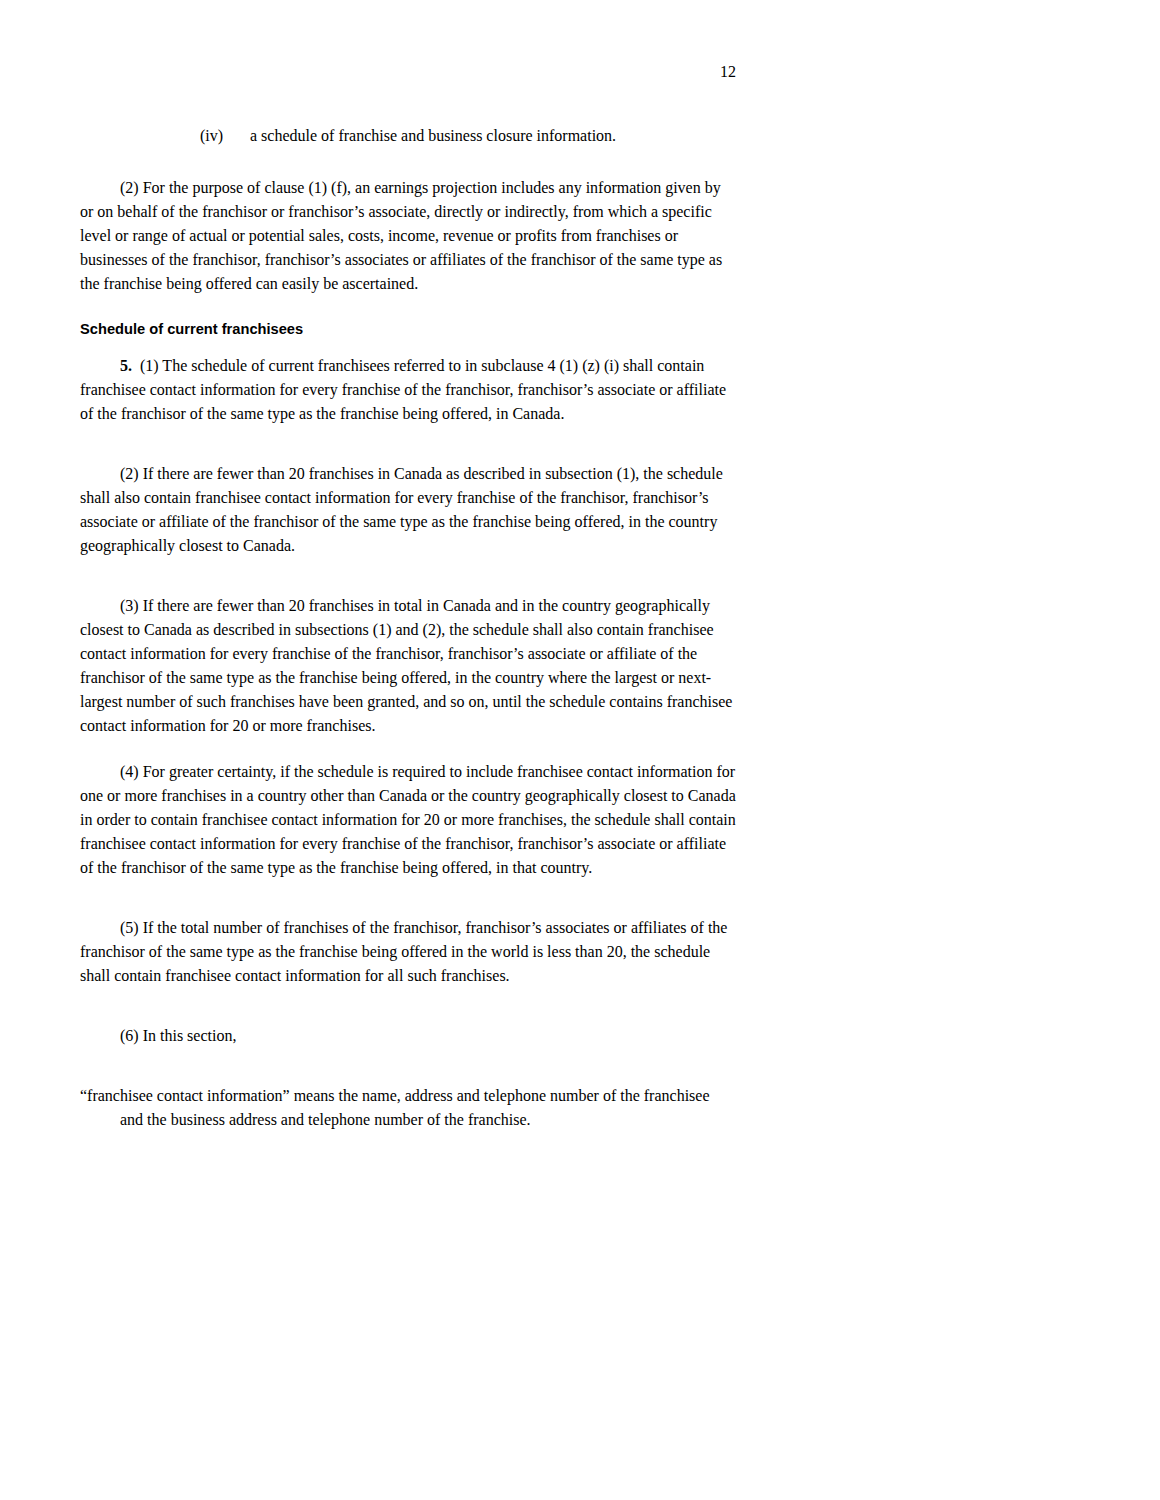12
(iv) a schedule of franchise and business closure information.
(2) For the purpose of clause (1) (f), an earnings projection includes any information given by or on behalf of the franchisor or franchisor’s associate, directly or indirectly, from which a specific level or range of actual or potential sales, costs, income, revenue or profits from franchises or businesses of the franchisor, franchisor’s associates or affiliates of the franchisor of the same type as the franchise being offered can easily be ascertained.
Schedule of current franchisees
5. (1) The schedule of current franchisees referred to in subclause 4 (1) (z) (i) shall contain franchisee contact information for every franchise of the franchisor, franchisor’s associate or affiliate of the franchisor of the same type as the franchise being offered, in Canada.
(2) If there are fewer than 20 franchises in Canada as described in subsection (1), the schedule shall also contain franchisee contact information for every franchise of the franchisor, franchisor’s associate or affiliate of the franchisor of the same type as the franchise being offered, in the country geographically closest to Canada.
(3) If there are fewer than 20 franchises in total in Canada and in the country geographically closest to Canada as described in subsections (1) and (2), the schedule shall also contain franchisee contact information for every franchise of the franchisor, franchisor’s associate or affiliate of the franchisor of the same type as the franchise being offered, in the country where the largest or next-largest number of such franchises have been granted, and so on, until the schedule contains franchisee contact information for 20 or more franchises.
(4) For greater certainty, if the schedule is required to include franchisee contact information for one or more franchises in a country other than Canada or the country geographically closest to Canada in order to contain franchisee contact information for 20 or more franchises, the schedule shall contain franchisee contact information for every franchise of the franchisor, franchisor’s associate or affiliate of the franchisor of the same type as the franchise being offered, in that country.
(5) If the total number of franchises of the franchisor, franchisor’s associates or affiliates of the franchisor of the same type as the franchise being offered in the world is less than 20, the schedule shall contain franchisee contact information for all such franchises.
(6) In this section,
“franchisee contact information” means the name, address and telephone number of the franchisee and the business address and telephone number of the franchise.